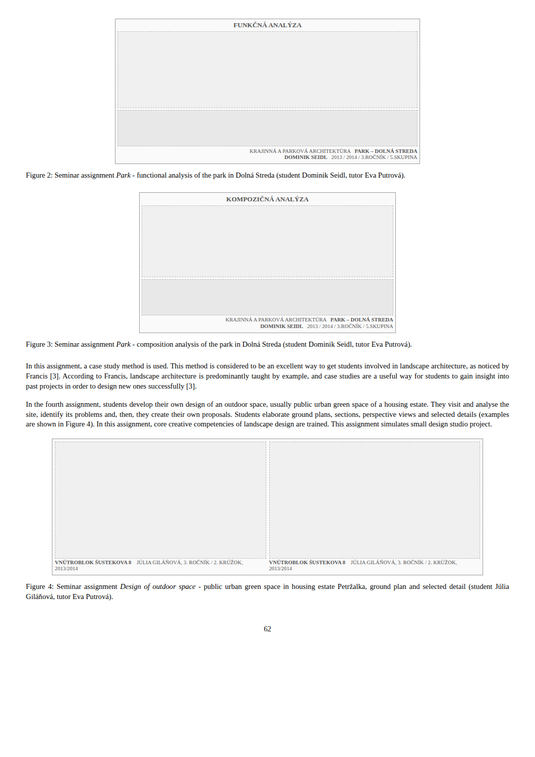FUNKČNÁ ANALÝZA
KRAJINNÁ A PARKOVÁ ARCHITEKTÚRA PARK – DOLNÁ STREDA
DOMINIK SEIDL 2013 / 2014 / 3.ROČNÍK / 5.SKUPINA
Figure 2: Seminar assignment Park - functional analysis of the park in Dolná Streda (student Dominik Seidl, tutor Eva Putrová).
KOMPOZIČNÁ ANALÝZA
KRAJINNÁ A PARKOVÁ ARCHITEKTÚRA PARK – DOLNÁ STREDA
DOMINIK SEIDL 2013 / 2014 / 3.ROČNÍK / 5.SKUPINA
Figure 3: Seminar assignment Park - composition analysis of the park in Dolná Streda (student Dominik Seidl, tutor Eva Putrová).
In this assignment, a case study method is used. This method is considered to be an excellent way to get students involved in landscape architecture, as noticed by Francis [3]. According to Francis, landscape architecture is predominantly taught by example, and case studies are a useful way for students to gain insight into past projects in order to design new ones successfully [3].
In the fourth assignment, students develop their own design of an outdoor space, usually public urban green space of a housing estate. They visit and analyse the site, identify its problems and, then, they create their own proposals. Students elaborate ground plans, sections, perspective views and selected details (examples are shown in Figure 4). In this assignment, core creative competencies of landscape design are trained. This assignment simulates small design studio project.
VNÚTROBLOK ŠUSTEKOVA 8 JÚLIA GILÁŇOVÁ, 3. ROČNÍK / 2. KRÚŽOK, 2013/2014
VNÚTROBLOK ŠUSTEKOVA 8 JÚLIA GILÁŇOVÁ, 3. ROČNÍK / 2. KRÚŽOK, 2013/2014
Figure 4: Seminar assignment Design of outdoor space - public urban green space in housing estate Petržalka, ground plan and selected detail (student Júlia Giláňová, tutor Eva Putrová).
62